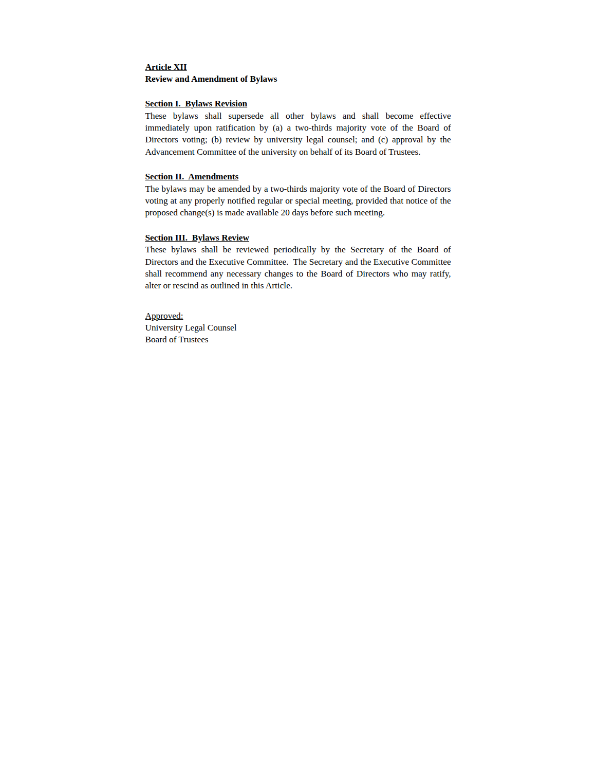Article XII
Review and Amendment of Bylaws
Section I. Bylaws Revision
These bylaws shall supersede all other bylaws and shall become effective immediately upon ratification by (a) a two-thirds majority vote of the Board of Directors voting; (b) review by university legal counsel; and (c) approval by the Advancement Committee of the university on behalf of its Board of Trustees.
Section II. Amendments
The bylaws may be amended by a two-thirds majority vote of the Board of Directors voting at any properly notified regular or special meeting, provided that notice of the proposed change(s) is made available 20 days before such meeting.
Section III. Bylaws Review
These bylaws shall be reviewed periodically by the Secretary of the Board of Directors and the Executive Committee. The Secretary and the Executive Committee shall recommend any necessary changes to the Board of Directors who may ratify, alter or rescind as outlined in this Article.
Approved:
University Legal Counsel
Board of Trustees